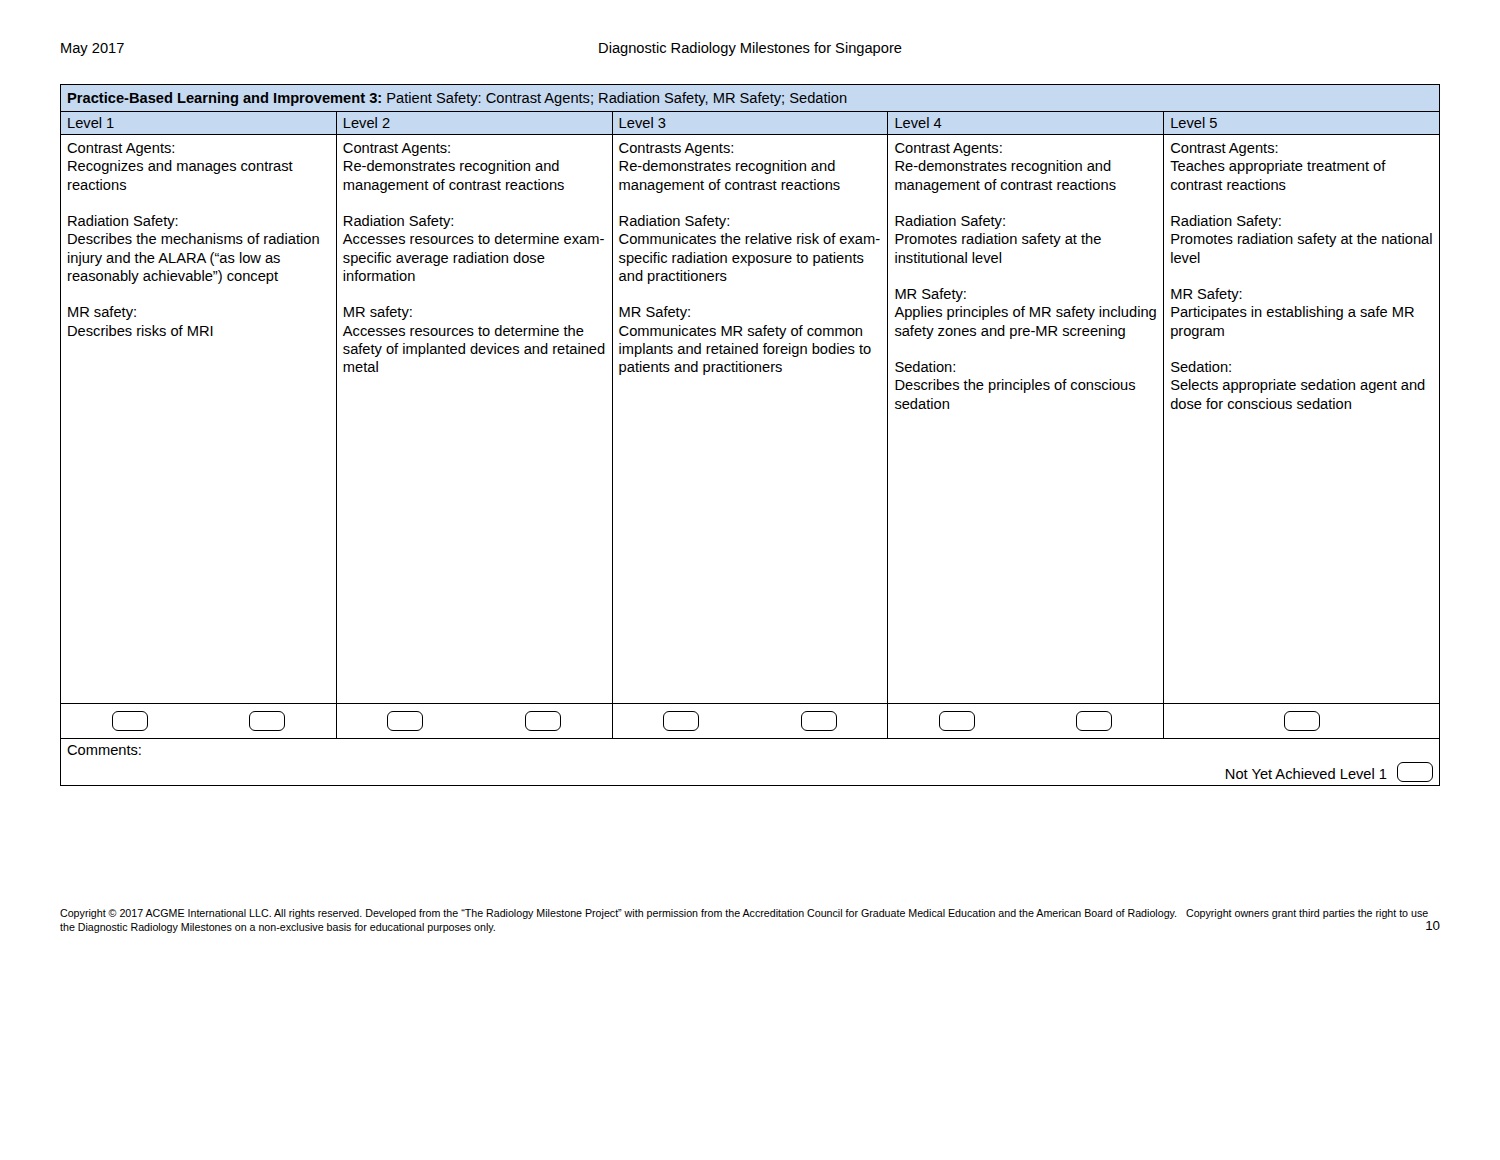May 2017
Diagnostic Radiology Milestones for Singapore
| Practice-Based Learning and Improvement 3: Patient Safety: Contrast Agents; Radiation Safety, MR Safety; Sedation |
| Level 1 | Level 2 | Level 3 | Level 4 | Level 5 |
| Contrast Agents: Recognizes and manages contrast reactions Radiation Safety: Describes the mechanisms of radiation injury and the ALARA (“as low as reasonably achievable”) concept MR safety: Describes risks of MRI | Contrast Agents: Re-demonstrates recognition and management of contrast reactions Radiation Safety: Accesses resources to determine exam-specific average radiation dose information MR safety: Accesses resources to determine the safety of implanted devices and retained metal | Contrasts Agents: Re-demonstrates recognition and management of contrast reactions Radiation Safety: Communicates the relative risk of exam-specific radiation exposure to patients and practitioners MR Safety: Communicates MR safety of common implants and retained foreign bodies to patients and practitioners | Contrast Agents: Re-demonstrates recognition and management of contrast reactions Radiation Safety: Promotes radiation safety at the institutional level MR Safety: Applies principles of MR safety including safety zones and pre-MR screening Sedation: Describes the principles of conscious sedation | Contrast Agents: Teaches appropriate treatment of contrast reactions Radiation Safety: Promotes radiation safety at the national level MR Safety: Participates in establishing a safe MR program Sedation: Selects appropriate sedation agent and dose for conscious sedation |
| Comments: Not Yet Achieved Level 1 |
Copyright © 2017 ACGME International LLC. All rights reserved. Developed from the “The Radiology Milestone Project” with permission from the Accreditation Council for Graduate Medical Education and the American Board of Radiology. Copyright owners grant third parties the right to use the Diagnostic Radiology Milestones on a non-exclusive basis for educational purposes only. 10